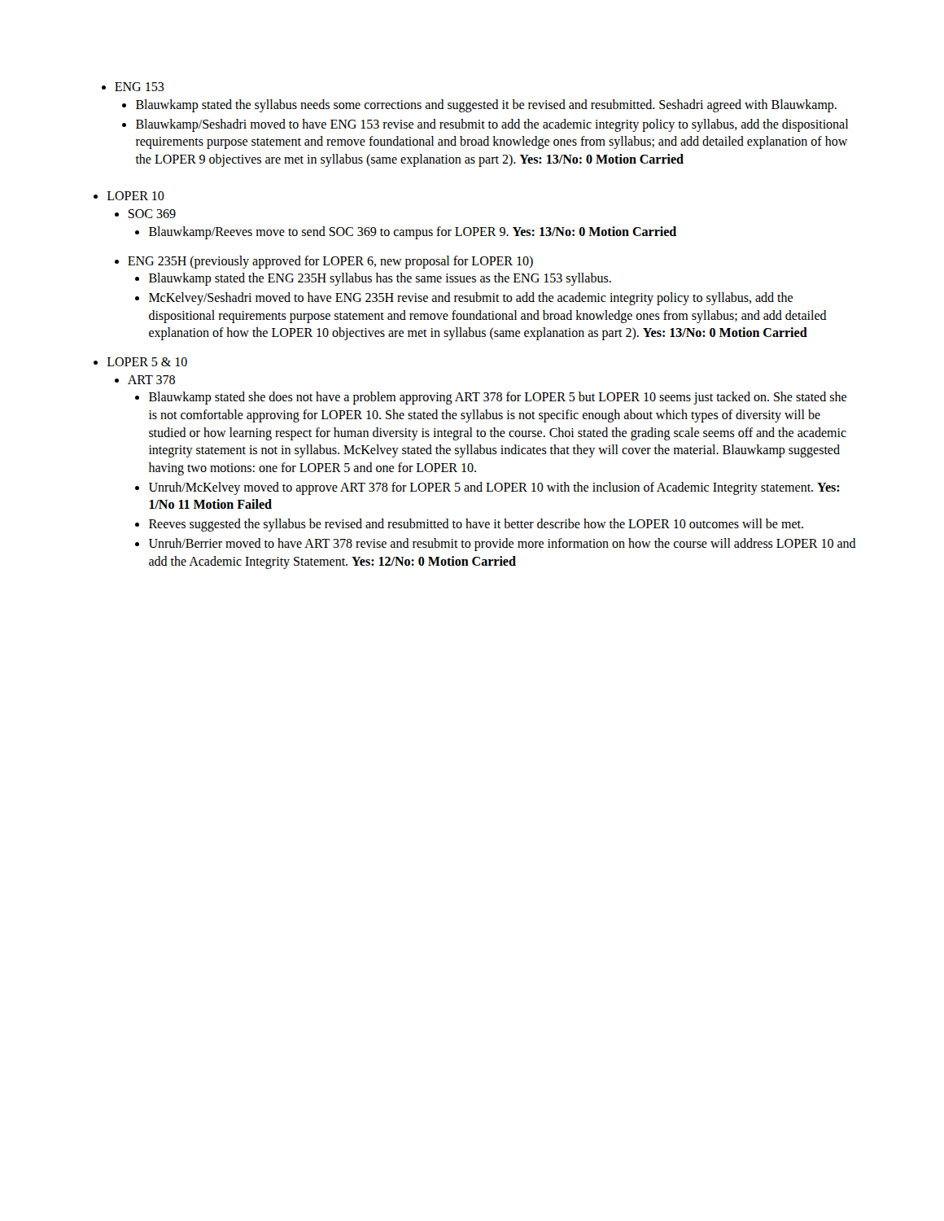ENG 153
Blauwkamp stated the syllabus needs some corrections and suggested it be revised and resubmitted. Seshadri agreed with Blauwkamp.
Blauwkamp/Seshadri moved to have ENG 153 revise and resubmit to add the academic integrity policy to syllabus, add the dispositional requirements purpose statement and remove foundational and broad knowledge ones from syllabus; and add detailed explanation of how the LOPER 9 objectives are met in syllabus (same explanation as part 2). Yes: 13/No: 0 Motion Carried
LOPER 10
SOC 369
Blauwkamp/Reeves move to send SOC 369 to campus for LOPER 9. Yes: 13/No: 0 Motion Carried
ENG 235H (previously approved for LOPER 6, new proposal for LOPER 10)
Blauwkamp stated the ENG 235H syllabus has the same issues as the ENG 153 syllabus.
McKelvey/Seshadri moved to have ENG 235H revise and resubmit to add the academic integrity policy to syllabus, add the dispositional requirements purpose statement and remove foundational and broad knowledge ones from syllabus; and add detailed explanation of how the LOPER 10 objectives are met in syllabus (same explanation as part 2). Yes: 13/No: 0 Motion Carried
LOPER 5 & 10
ART 378
Blauwkamp stated she does not have a problem approving ART 378 for LOPER 5 but LOPER 10 seems just tacked on. She stated she is not comfortable approving for LOPER 10. She stated the syllabus is not specific enough about which types of diversity will be studied or how learning respect for human diversity is integral to the course. Choi stated the grading scale seems off and the academic integrity statement is not in syllabus. McKelvey stated the syllabus indicates that they will cover the material. Blauwkamp suggested having two motions: one for LOPER 5 and one for LOPER 10.
Unruh/McKelvey moved to approve ART 378 for LOPER 5 and LOPER 10 with the inclusion of Academic Integrity statement. Yes: 1/No 11 Motion Failed
Reeves suggested the syllabus be revised and resubmitted to have it better describe how the LOPER 10 outcomes will be met.
Unruh/Berrier moved to have ART 378 revise and resubmit to provide more information on how the course will address LOPER 10 and add the Academic Integrity Statement. Yes: 12/No: 0 Motion Carried